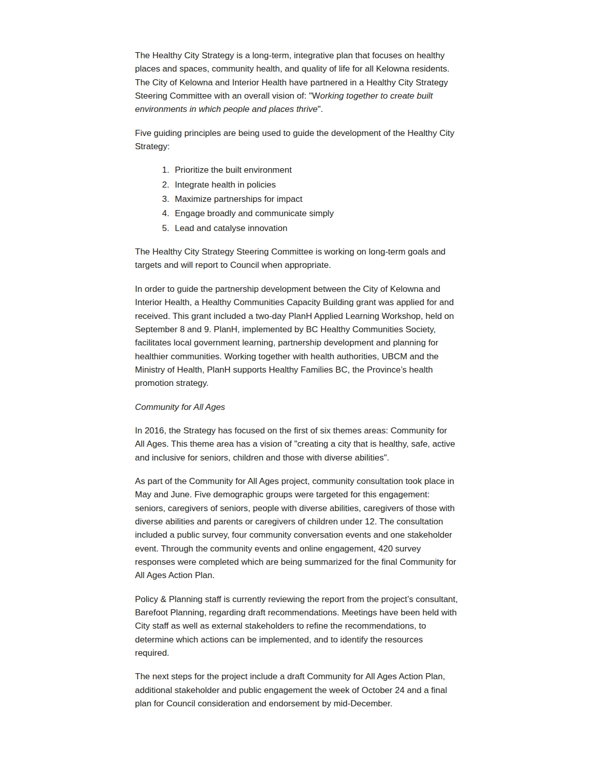The Healthy City Strategy is a long-term, integrative plan that focuses on healthy places and spaces, community health, and quality of life for all Kelowna residents. The City of Kelowna and Interior Health have partnered in a Healthy City Strategy Steering Committee with an overall vision of: "Working together to create built environments in which people and places thrive".
Five guiding principles are being used to guide the development of the Healthy City Strategy:
Prioritize the built environment
Integrate health in policies
Maximize partnerships for impact
Engage broadly and communicate simply
Lead and catalyse innovation
The Healthy City Strategy Steering Committee is working on long-term goals and targets and will report to Council when appropriate.
In order to guide the partnership development between the City of Kelowna and Interior Health, a Healthy Communities Capacity Building grant was applied for and received. This grant included a two-day PlanH Applied Learning Workshop, held on September 8 and 9. PlanH, implemented by BC Healthy Communities Society, facilitates local government learning, partnership development and planning for healthier communities. Working together with health authorities, UBCM and the Ministry of Health, PlanH supports Healthy Families BC, the Province’s health promotion strategy.
Community for All Ages
In 2016, the Strategy has focused on the first of six themes areas: Community for All Ages. This theme area has a vision of "creating a city that is healthy, safe, active and inclusive for seniors, children and those with diverse abilities".
As part of the Community for All Ages project, community consultation took place in May and June. Five demographic groups were targeted for this engagement: seniors, caregivers of seniors, people with diverse abilities, caregivers of those with diverse abilities and parents or caregivers of children under 12. The consultation included a public survey, four community conversation events and one stakeholder event. Through the community events and online engagement, 420 survey responses were completed which are being summarized for the final Community for All Ages Action Plan.
Policy & Planning staff is currently reviewing the report from the project’s consultant, Barefoot Planning, regarding draft recommendations. Meetings have been held with City staff as well as external stakeholders to refine the recommendations, to determine which actions can be implemented, and to identify the resources required.
The next steps for the project include a draft Community for All Ages Action Plan, additional stakeholder and public engagement the week of October 24 and a final plan for Council consideration and endorsement by mid-December.